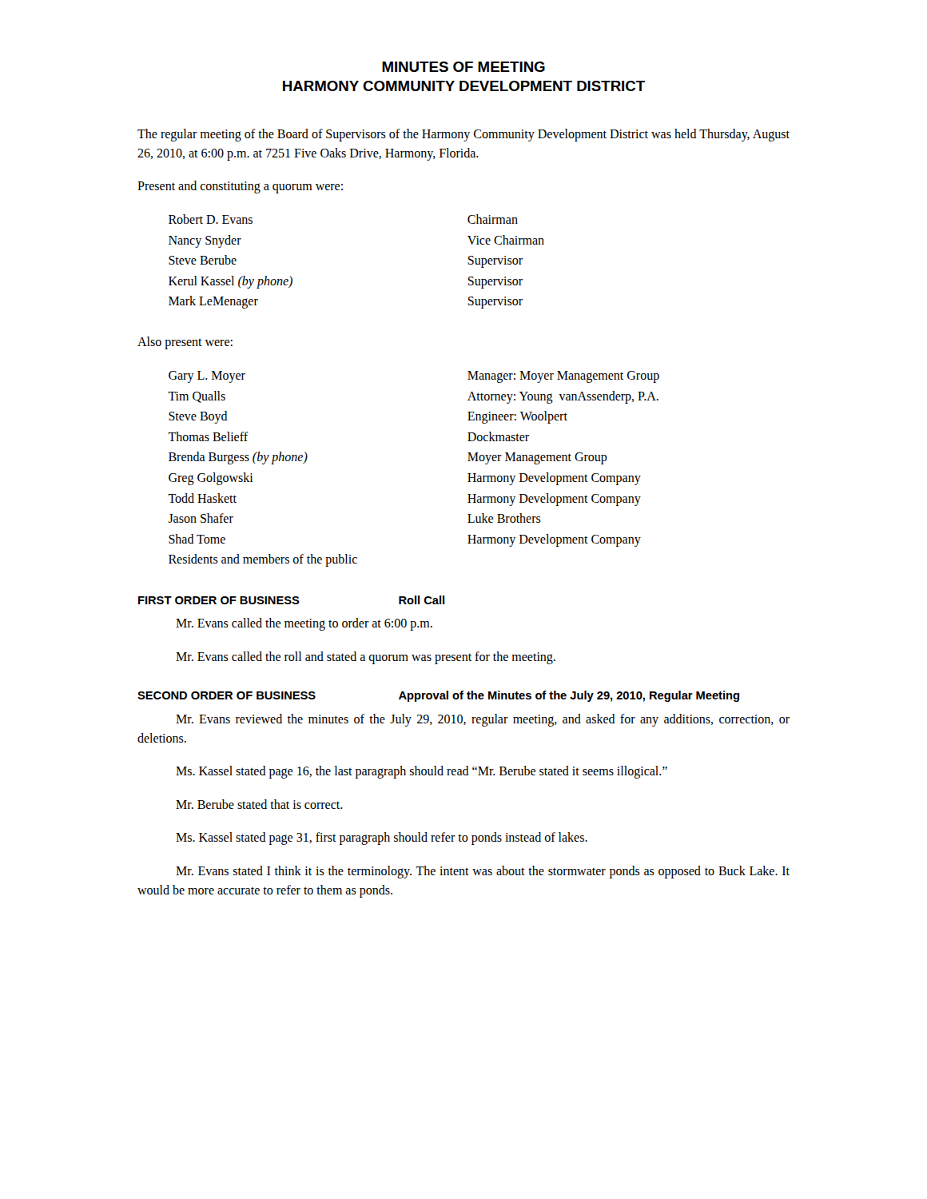MINUTES OF MEETING
HARMONY COMMUNITY DEVELOPMENT DISTRICT
The regular meeting of the Board of Supervisors of the Harmony Community Development District was held Thursday, August 26, 2010, at 6:00 p.m. at 7251 Five Oaks Drive, Harmony, Florida.
Present and constituting a quorum were:
| Robert D. Evans | Chairman |
| Nancy Snyder | Vice Chairman |
| Steve Berube | Supervisor |
| Kerul Kassel (by phone) | Supervisor |
| Mark LeMenager | Supervisor |
Also present were:
| Gary L. Moyer | Manager: Moyer Management Group |
| Tim Qualls | Attorney: Young vanAssenderp, P.A. |
| Steve Boyd | Engineer: Woolpert |
| Thomas Belieff | Dockmaster |
| Brenda Burgess (by phone) | Moyer Management Group |
| Greg Golgowski | Harmony Development Company |
| Todd Haskett | Harmony Development Company |
| Jason Shafer | Luke Brothers |
| Shad Tome | Harmony Development Company |
| Residents and members of the public |
FIRST ORDER OF BUSINESS
Roll Call
Mr. Evans called the meeting to order at 6:00 p.m.
Mr. Evans called the roll and stated a quorum was present for the meeting.
SECOND ORDER OF BUSINESS
Approval of the Minutes of the July 29, 2010, Regular Meeting
Mr. Evans reviewed the minutes of the July 29, 2010, regular meeting, and asked for any additions, correction, or deletions.
Ms. Kassel stated page 16, the last paragraph should read “Mr. Berube stated it seems illogical.”
Mr. Berube stated that is correct.
Ms. Kassel stated page 31, first paragraph should refer to ponds instead of lakes.
Mr. Evans stated I think it is the terminology. The intent was about the stormwater ponds as opposed to Buck Lake. It would be more accurate to refer to them as ponds.